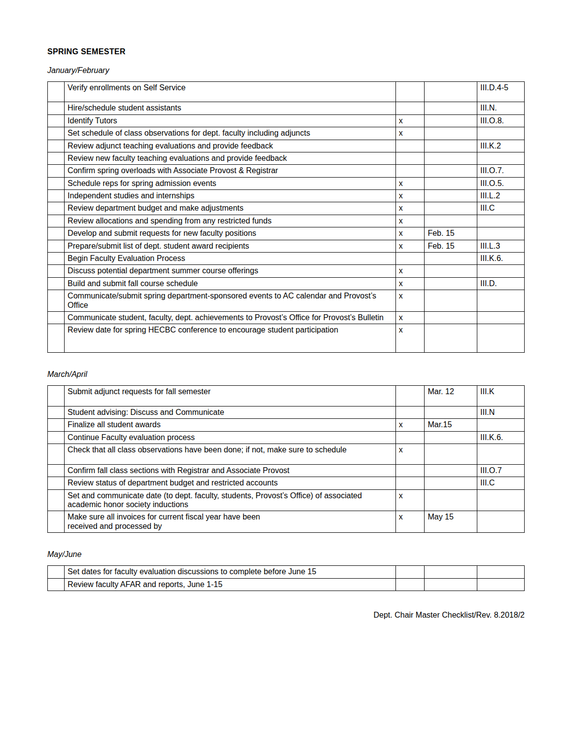SPRING SEMESTER
January/February
| | Verify enrollments on Self Service | | | III.D.4-5 |
| | Hire/schedule student assistants | | | III.N. |
| | Identify Tutors | x | | III.O.8. |
| | Set schedule of class observations for dept. faculty including adjuncts | x | | |
| | Review adjunct teaching evaluations and provide feedback | | | III.K.2 |
| | Review new faculty teaching evaluations and provide feedback | | | |
| | Confirm spring overloads with Associate Provost & Registrar | | | III.O.7. |
| | Schedule reps for spring admission events | x | | III.O.5. |
| | Independent studies and internships | x | | III.L.2 |
| | Review department budget and make adjustments | x | | III.C |
| | Review allocations and spending from any restricted funds | x | | |
| | Develop and submit requests for new faculty positions | x | Feb. 15 | |
| | Prepare/submit list of dept. student award recipients | x | Feb. 15 | III.L.3 |
| | Begin Faculty Evaluation Process | | | III.K.6. |
| | Discuss potential department summer course offerings | x | | |
| | Build and submit fall course schedule | x | | III.D. |
| | Communicate/submit spring department-sponsored events to AC calendar and Provost’s Office | x | | |
| | Communicate student, faculty, dept. achievements to Provost’s Office for Provost’s Bulletin | x | | |
| | Review date for spring HECBC conference to encourage student participation | x | | |
March/April
| | Submit adjunct requests for fall semester | | Mar. 12 | III.K |
| | Student advising: Discuss and Communicate | | | III.N |
| | Finalize all student awards | x | Mar.15 | |
| | Continue Faculty evaluation process | | | III.K.6. |
| | Check that all class observations have been done; if not, make sure to schedule | x | | |
| | Confirm fall class sections with Registrar and Associate Provost | | | III.O.7 |
| | Review status of department budget and restricted accounts | | | III.C |
| | Set and communicate date (to dept. faculty, students, Provost’s Office) of associated academic honor society inductions | x | | |
| | Make sure all invoices for current fiscal year have been received and processed by | x | May 15 | |
May/June
| | Set dates for faculty evaluation discussions to complete before June 15 | | | |
| | Review faculty AFAR and reports, June 1-15 | | | |
Dept. Chair Master Checklist/Rev. 8.2018/2